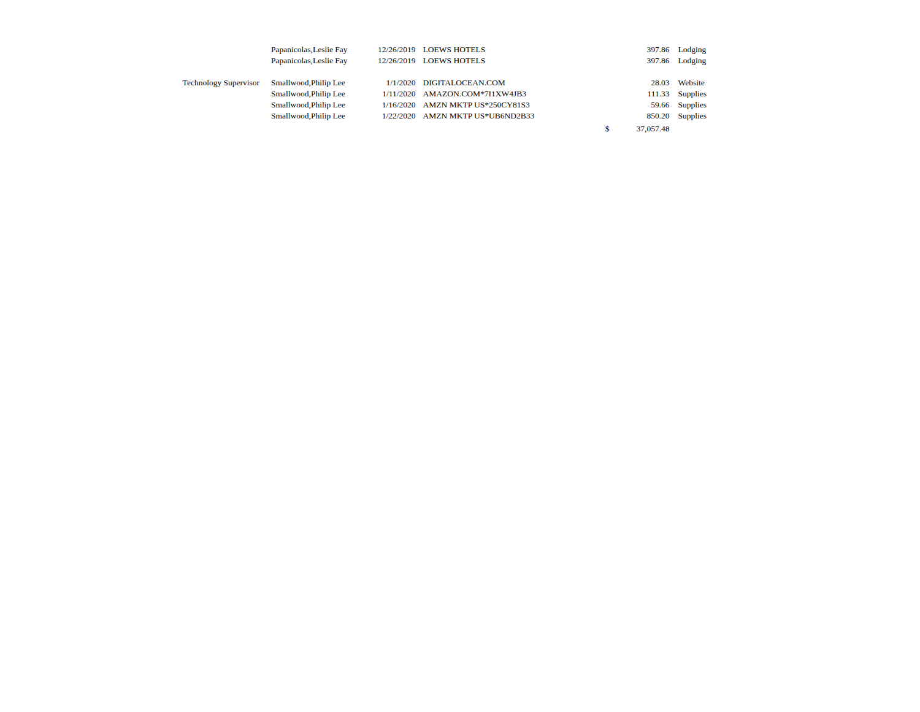| | Papanicolas,Leslie Fay | 12/26/2019 | LOEWS HOTELS | 397.86 | Lodging |
| | Papanicolas,Leslie Fay | 12/26/2019 | LOEWS HOTELS | 397.86 | Lodging |
| Technology Supervisor | Smallwood,Philip Lee | 1/1/2020 | DIGITALOCEAN.COM | 28.03 | Website |
| | Smallwood,Philip Lee | 1/11/2020 | AMAZON.COM*7I1XW4JB3 | 111.33 | Supplies |
| | Smallwood,Philip Lee | 1/16/2020 | AMZN MKTP US*250CY81S3 | 59.66 | Supplies |
| | Smallwood,Philip Lee | 1/22/2020 | AMZN MKTP US*UB6ND2B33 | 850.20 | Supplies |
| | | | | $ 37,057.48 | |